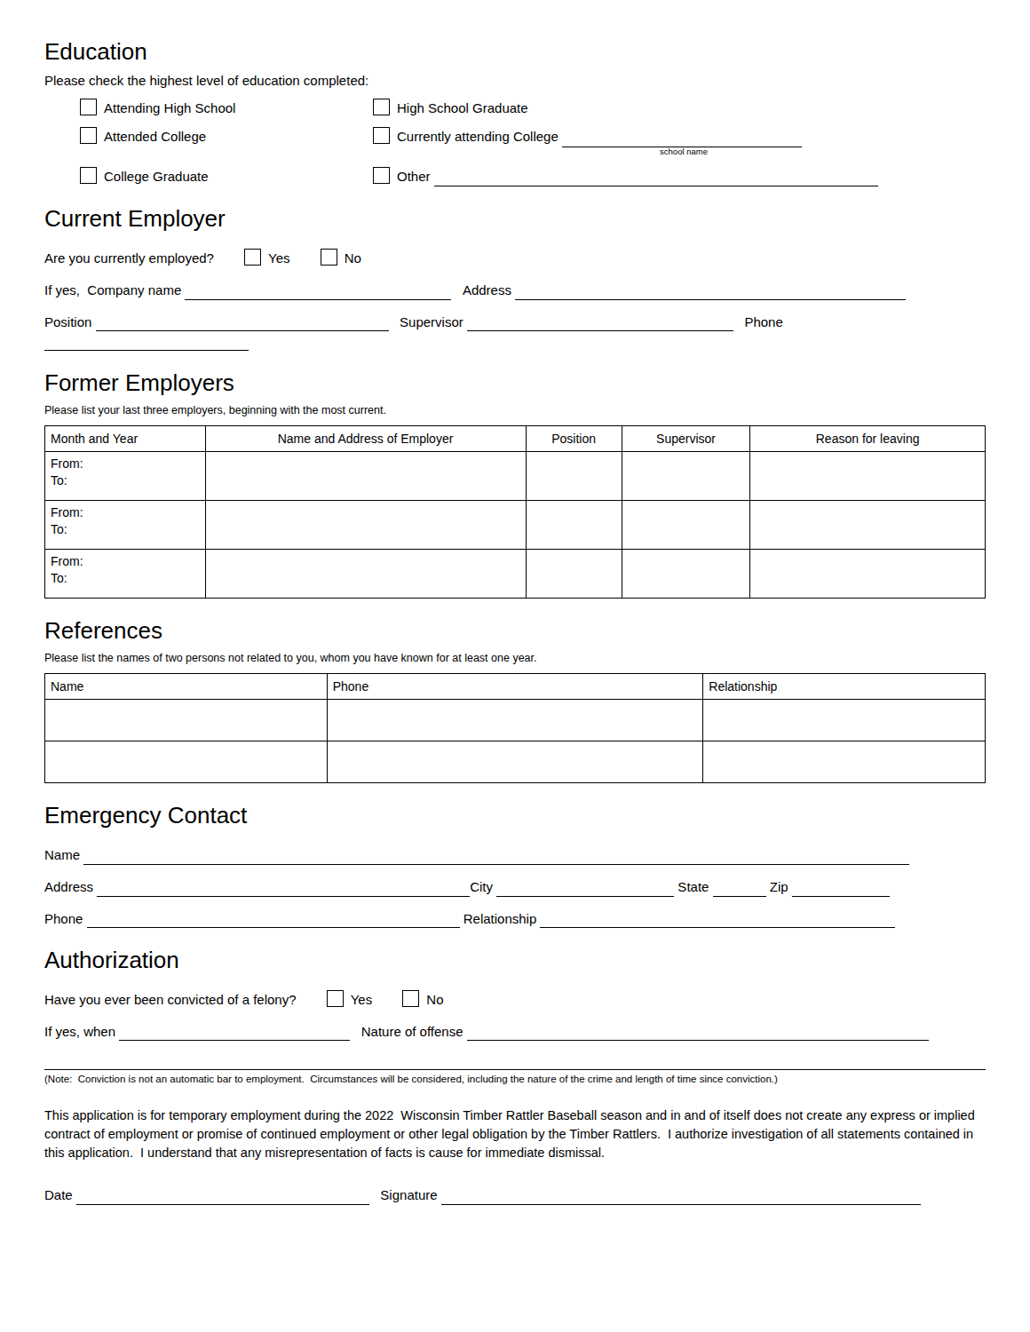Education
Please check the highest level of education completed:
Attending High School
High School Graduate
Attended College
Currently attending College school name
College Graduate
Other
Current Employer
Are you currently employed? Yes No
If yes, Company name Address
Position Supervisor Phone
Former Employers
Please list your last three employers, beginning with the most current.
| Month and Year | Name and Address of Employer | Position | Supervisor | Reason for leaving |
| --- | --- | --- | --- | --- |
| From: To: | | | | |
| From: To: | | | | |
| From: To: | | | | |
References
Please list the names of two persons not related to you, whom you have known for at least one year.
| Name | Phone | Relationship |
| --- | --- | --- |
Emergency Contact
Name
Address City State Zip
Phone Relationship
Authorization
Have you ever been convicted of a felony? Yes No
If yes, when Nature of offense
(Note: Conviction is not an automatic bar to employment. Circumstances will be considered, including the nature of the crime and length of time since conviction.)
This application is for temporary employment during the 2022 Wisconsin Timber Rattler Baseball season and in and of itself does not create any express or implied contract of employment or promise of continued employment or other legal obligation by the Timber Rattlers. I authorize investigation of all statements contained in this application. I understand that any misrepresentation of facts is cause for immediate dismissal.
Date Signature